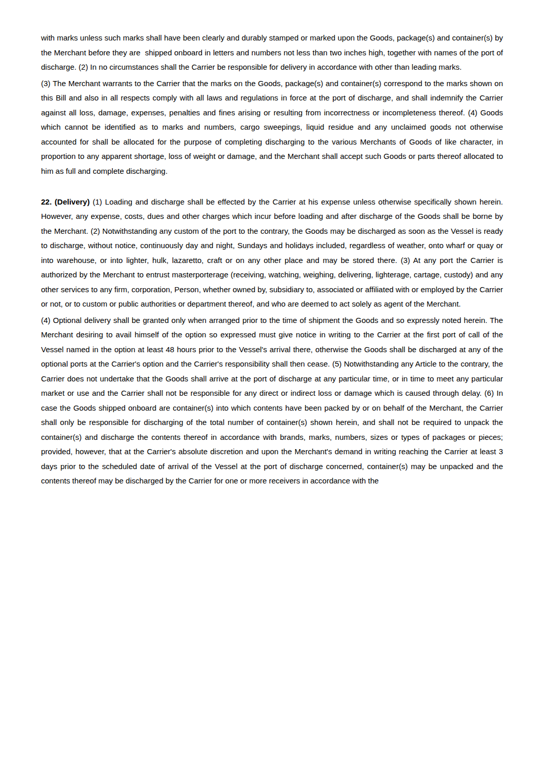with marks unless such marks shall have been clearly and durably stamped or marked upon the Goods, package(s) and container(s) by the Merchant before they are shipped onboard in letters and numbers not less than two inches high, together with names of the port of discharge. (2) In no circumstances shall the Carrier be responsible for delivery in accordance with other than leading marks.
(3) The Merchant warrants to the Carrier that the marks on the Goods, package(s) and container(s) correspond to the marks shown on this Bill and also in all respects comply with all laws and regulations in force at the port of discharge, and shall indemnify the Carrier against all loss, damage, expenses, penalties and fines arising or resulting from incorrectness or incompleteness thereof. (4) Goods which cannot be identified as to marks and numbers, cargo sweepings, liquid residue and any unclaimed goods not otherwise accounted for shall be allocated for the purpose of completing discharging to the various Merchants of Goods of like character, in proportion to any apparent shortage, loss of weight or damage, and the Merchant shall accept such Goods or parts thereof allocated to him as full and complete discharging.
22. (Delivery) (1) Loading and discharge shall be effected by the Carrier at his expense unless otherwise specifically shown herein. However, any expense, costs, dues and other charges which incur before loading and after discharge of the Goods shall be borne by the Merchant. (2) Notwithstanding any custom of the port to the contrary, the Goods may be discharged as soon as the Vessel is ready to discharge, without notice, continuously day and night, Sundays and holidays included, regardless of weather, onto wharf or quay or into warehouse, or into lighter, hulk, lazaretto, craft or on any other place and may be stored there. (3) At any port the Carrier is authorized by the Merchant to entrust masterporterage (receiving, watching, weighing, delivering, lighterage, cartage, custody) and any other services to any firm, corporation, Person, whether owned by, subsidiary to, associated or affiliated with or employed by the Carrier or not, or to custom or public authorities or department thereof, and who are deemed to act solely as agent of the Merchant.
(4) Optional delivery shall be granted only when arranged prior to the time of shipment the Goods and so expressly noted herein. The Merchant desiring to avail himself of the option so expressed must give notice in writing to the Carrier at the first port of call of the Vessel named in the option at least 48 hours prior to the Vessel's arrival there, otherwise the Goods shall be discharged at any of the optional ports at the Carrier's option and the Carrier's responsibility shall then cease. (5) Notwithstanding any Article to the contrary, the Carrier does not undertake that the Goods shall arrive at the port of discharge at any particular time, or in time to meet any particular market or use and the Carrier shall not be responsible for any direct or indirect loss or damage which is caused through delay. (6) In case the Goods shipped onboard are container(s) into which contents have been packed by or on behalf of the Merchant, the Carrier shall only be responsible for discharging of the total number of container(s) shown herein, and shall not be required to unpack the container(s) and discharge the contents thereof in accordance with brands, marks, numbers, sizes or types of packages or pieces; provided, however, that at the Carrier's absolute discretion and upon the Merchant's demand in writing reaching the Carrier at least 3 days prior to the scheduled date of arrival of the Vessel at the port of discharge concerned, container(s) may be unpacked and the contents thereof may be discharged by the Carrier for one or more receivers in accordance with the